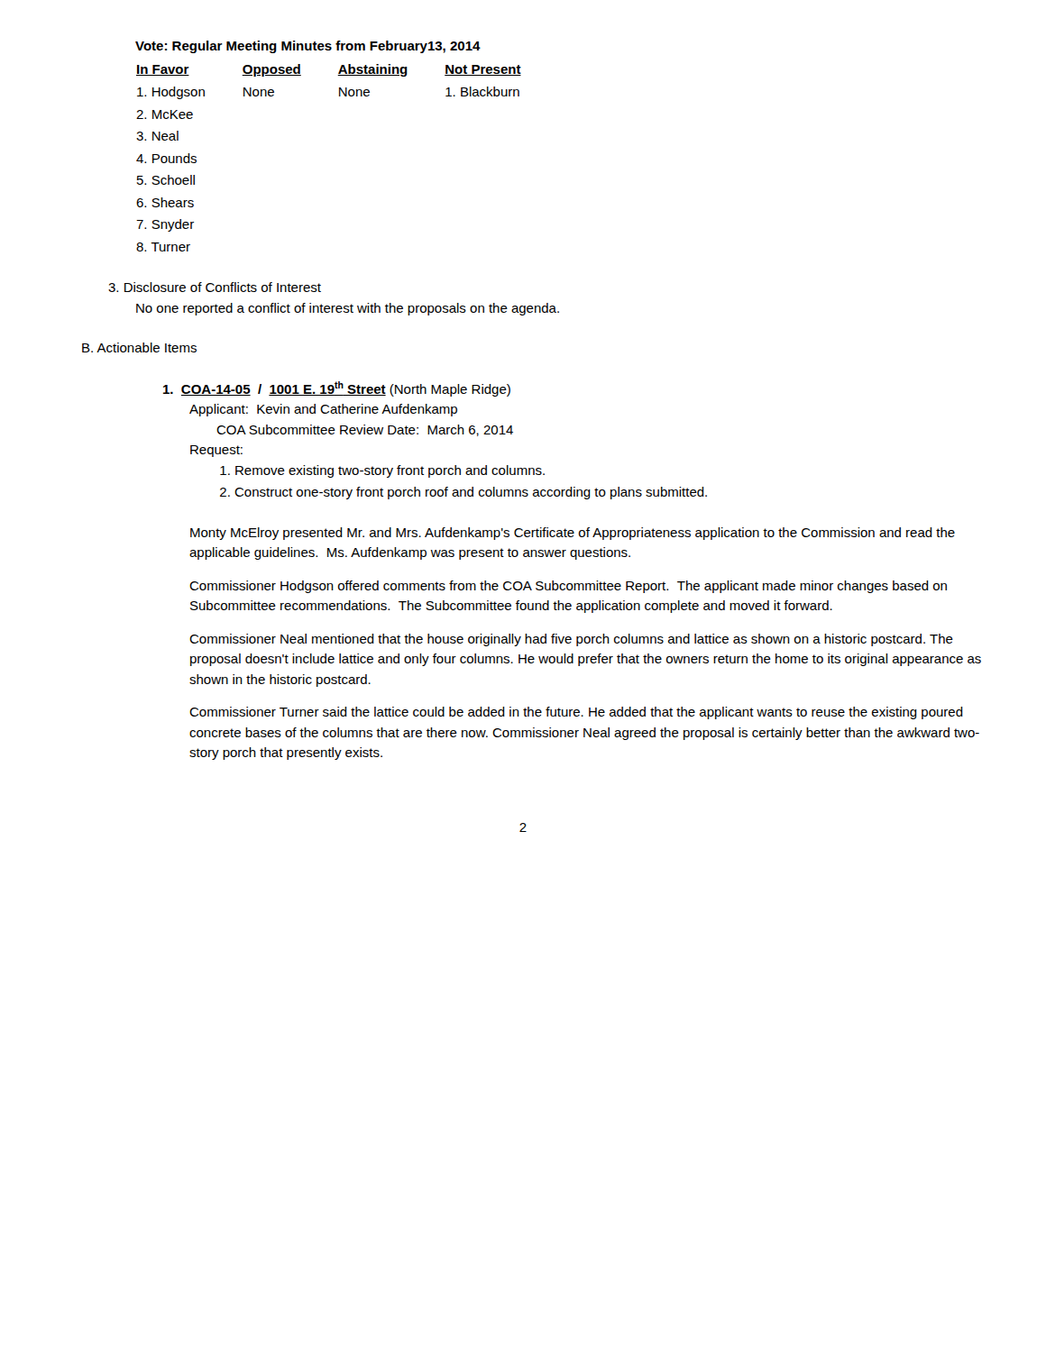Vote: Regular Meeting Minutes from February13, 2014
| In Favor | Opposed | Abstaining | Not Present |
| --- | --- | --- | --- |
| 1. Hodgson | None | None | 1. Blackburn |
| 2. McKee | | | |
| 3. Neal | | | |
| 4. Pounds | | | |
| 5. Schoell | | | |
| 6. Shears | | | |
| 7. Snyder | | | |
| 8. Turner | | | |
3. Disclosure of Conflicts of Interest
No one reported a conflict of interest with the proposals on the agenda.
B. Actionable Items
1. COA-14-05 / 1001 E. 19th Street (North Maple Ridge)
Applicant: Kevin and Catherine Aufdenkamp
COA Subcommittee Review Date: March 6, 2014
Request:
Remove existing two-story front porch and columns.
Construct one-story front porch roof and columns according to plans submitted.
Monty McElroy presented Mr. and Mrs. Aufdenkamp's Certificate of Appropriateness application to the Commission and read the applicable guidelines. Ms. Aufdenkamp was present to answer questions.
Commissioner Hodgson offered comments from the COA Subcommittee Report. The applicant made minor changes based on Subcommittee recommendations. The Subcommittee found the application complete and moved it forward.
Commissioner Neal mentioned that the house originally had five porch columns and lattice as shown on a historic postcard. The proposal doesn't include lattice and only four columns. He would prefer that the owners return the home to its original appearance as shown in the historic postcard.
Commissioner Turner said the lattice could be added in the future. He added that the applicant wants to reuse the existing poured concrete bases of the columns that are there now. Commissioner Neal agreed the proposal is certainly better than the awkward two-story porch that presently exists.
2